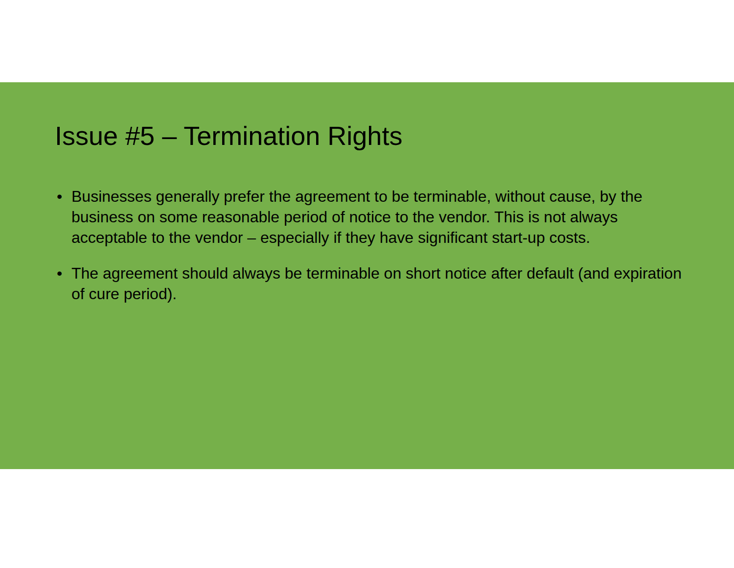Issue #5 – Termination Rights
Businesses generally prefer the agreement to be terminable, without cause, by the business on some reasonable period of notice to the vendor. This is not always acceptable to the vendor – especially if they have significant start-up costs.
The agreement should always be terminable on short notice after default (and expiration of cure period).